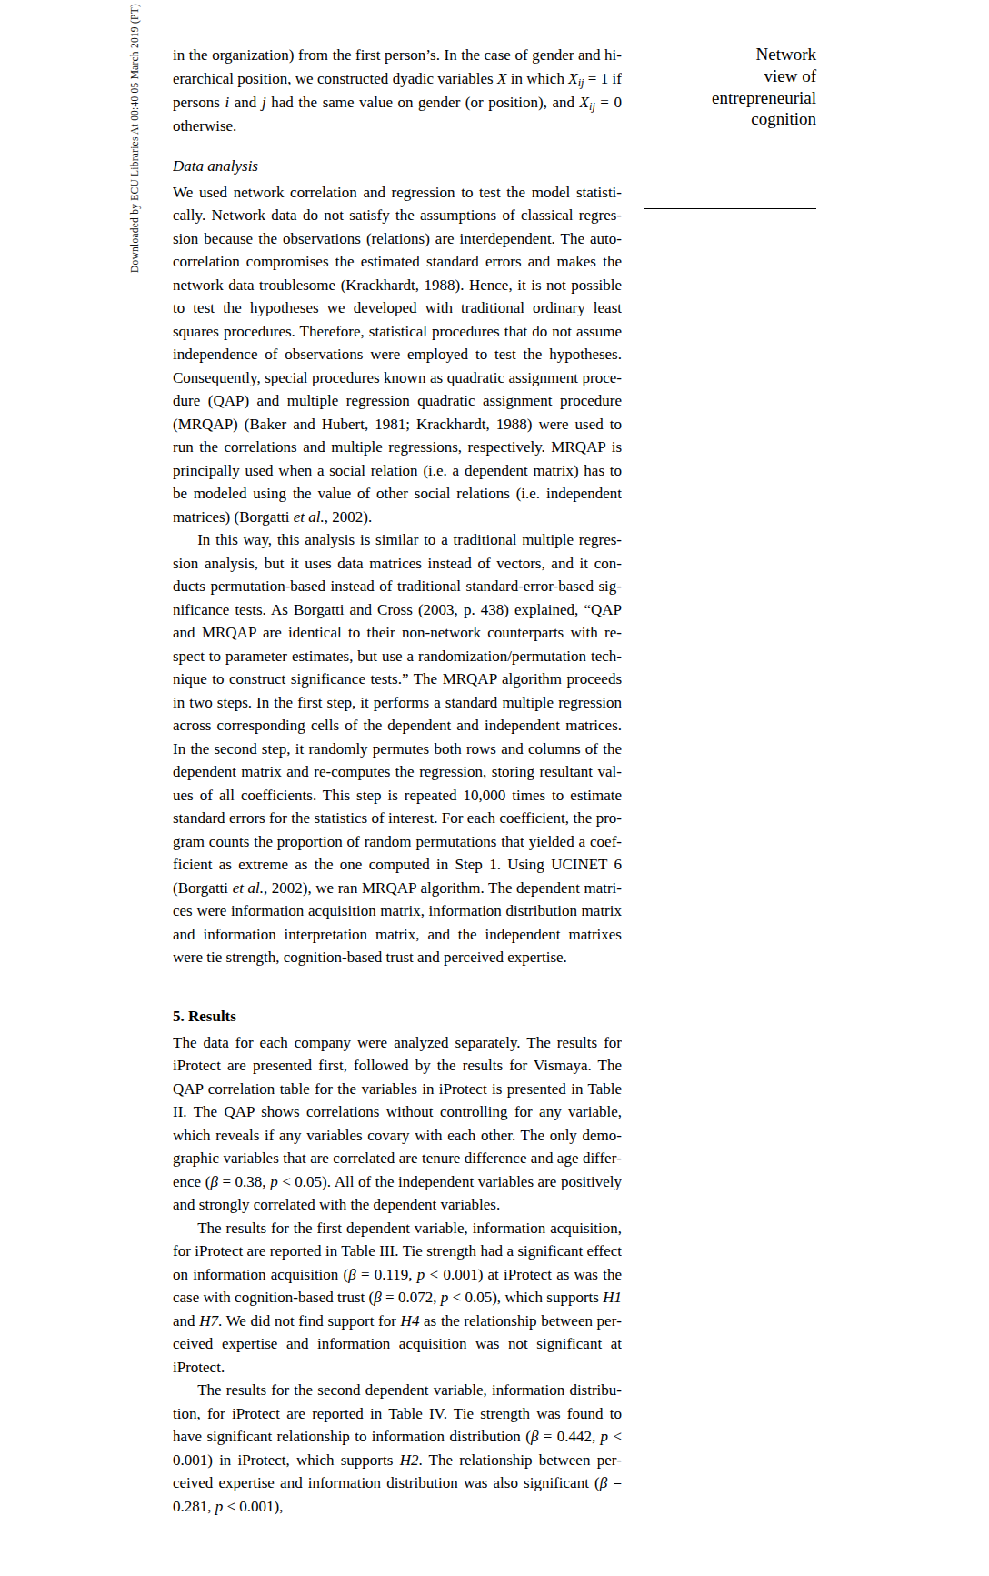Downloaded by ECU Libraries At 00:40 05 March 2019 (PT)
Network
view of
entrepreneurial
cognition
in the organization) from the first person’s. In the case of gender and hierarchical position, we constructed dyadic variables X in which Xij = 1 if persons i and j had the same value on gender (or position), and Xij = 0 otherwise.
Data analysis
We used network correlation and regression to test the model statistically. Network data do not satisfy the assumptions of classical regression because the observations (relations) are interdependent. The autocorrelation compromises the estimated standard errors and makes the network data troublesome (Krackhardt, 1988). Hence, it is not possible to test the hypotheses we developed with traditional ordinary least squares procedures. Therefore, statistical procedures that do not assume independence of observations were employed to test the hypotheses. Consequently, special procedures known as quadratic assignment procedure (QAP) and multiple regression quadratic assignment procedure (MRQAP) (Baker and Hubert, 1981; Krackhardt, 1988) were used to run the correlations and multiple regressions, respectively. MRQAP is principally used when a social relation (i.e. a dependent matrix) has to be modeled using the value of other social relations (i.e. independent matrices) (Borgatti et al., 2002).
In this way, this analysis is similar to a traditional multiple regression analysis, but it uses data matrices instead of vectors, and it conducts permutation-based instead of traditional standard-error-based significance tests. As Borgatti and Cross (2003, p. 438) explained, “QAP and MRQAP are identical to their non-network counterparts with respect to parameter estimates, but use a randomization/permutation technique to construct significance tests.” The MRQAP algorithm proceeds in two steps. In the first step, it performs a standard multiple regression across corresponding cells of the dependent and independent matrices. In the second step, it randomly permutes both rows and columns of the dependent matrix and re-computes the regression, storing resultant values of all coefficients. This step is repeated 10,000 times to estimate standard errors for the statistics of interest. For each coefficient, the program counts the proportion of random permutations that yielded a coefficient as extreme as the one computed in Step 1. Using UCINET 6 (Borgatti et al., 2002), we ran MRQAP algorithm. The dependent matrices were information acquisition matrix, information distribution matrix and information interpretation matrix, and the independent matrixes were tie strength, cognition-based trust and perceived expertise.
5. Results
The data for each company were analyzed separately. The results for iProtect are presented first, followed by the results for Vismaya. The QAP correlation table for the variables in iProtect is presented in Table II. The QAP shows correlations without controlling for any variable, which reveals if any variables covary with each other. The only demographic variables that are correlated are tenure difference and age difference (β = 0.38, p < 0.05). All of the independent variables are positively and strongly correlated with the dependent variables.
The results for the first dependent variable, information acquisition, for iProtect are reported in Table III. Tie strength had a significant effect on information acquisition (β = 0.119, p < 0.001) at iProtect as was the case with cognition-based trust (β = 0.072, p < 0.05), which supports H1 and H7. We did not find support for H4 as the relationship between perceived expertise and information acquisition was not significant at iProtect.
The results for the second dependent variable, information distribution, for iProtect are reported in Table IV. Tie strength was found to have significant relationship to information distribution (β = 0.442, p < 0.001) in iProtect, which supports H2. The relationship between perceived expertise and information distribution was also significant (β = 0.281, p < 0.001),